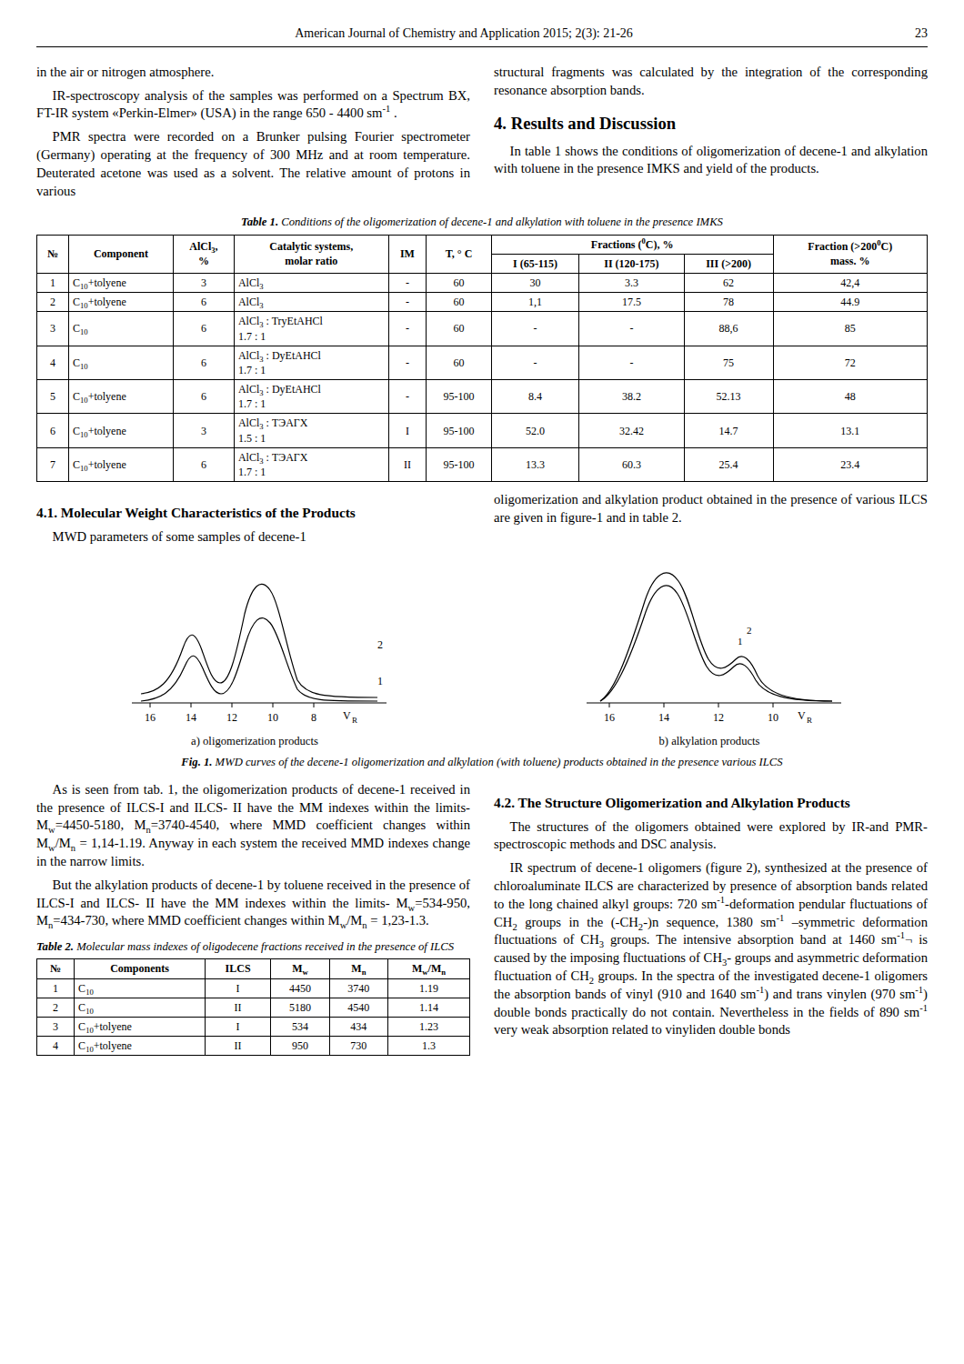American Journal of Chemistry and Application 2015; 2(3): 21-26
23
in the air or nitrogen atmosphere.
IR-spectroscopy analysis of the samples was performed on a Spectrum BX, FT-IR system «Perkin-Elmer» (USA) in the range 650 - 4400 sm-1 .
PMR spectra were recorded on a Brunker pulsing Fourier spectrometer (Germany) operating at the frequency of 300 MHz and at room temperature. Deuterated acetone was used as a solvent. The relative amount of protons in various
structural fragments was calculated by the integration of the corresponding resonance absorption bands.
4. Results and Discussion
In table 1 shows the conditions of oligomerization of decene-1 and alkylation with toluene in the presence IMKS and yield of the products.
Table 1. Conditions of the oligomerization of decene-1 and alkylation with toluene in the presence IMKS
| № | Component | AlCl 3 , % | Catalytic systems, molar ratio | IM | T, ° C | Fractions ( 0 C), % | Fraction (>200 0 C) mass. % |
| --- | --- | --- | --- | --- | --- | --- | --- |
| I (65-115) | II (120-175) | III (>200) |
| 1 | C 10 +tolyene | 3 | AlCl 3 | - | 60 | 30 | 3.3 | 62 | 42,4 |
| 2 | C 10 +tolyene | 6 | AlCl 3 | - | 60 | 1,1 | 17.5 | 78 | 44.9 |
| 3 | C 10 | 6 | AlCl 3 : TryEtAHCl 1.7 : 1 | - | 60 | - | - | 88,6 | 85 |
| 4 | C 10 | 6 | AlCl 3 : DyEtAHCl 1.7 : 1 | - | 60 | - | - | 75 | 72 |
| 5 | C 10 +tolyene | 6 | AlCl 3 : DyEtAHCl 1.7 : 1 | - | 95-100 | 8.4 | 38.2 | 52.13 | 48 |
| 6 | C 10 +tolyene | 3 | AlCl 3 : ТЭАГХ 1.5 : 1 | I | 95-100 | 52.0 | 32.42 | 14.7 | 13.1 |
| 7 | C 10 +tolyene | 6 | AlCl 3 : ТЭАГХ 1.7 : 1 | II | 95-100 | 13.3 | 60.3 | 25.4 | 23.4 |
4.1. Molecular Weight Characteristics of the Products
MWD parameters of some samples of decene-1
oligomerization and alkylation product obtained in the presence of various ILCS are given in figure-1 and in table 2.
16 14 12 10 8 V R 1 2
a) oligomerization products
16 14 12 10 V R 1 2
b) alkylation products
Fig. 1. MWD curves of the decene-1 oligomerization and alkylation (with toluene) products obtained in the presence various ILCS
As is seen from tab. 1, the oligomerization products of decene-1 received in the presence of ILCS-I and ILCS- II have the MM indexes within the limits- Mw=4450-5180, Mn=3740-4540, where MMD coefficient changes within Mw/Mn = 1,14-1.19. Anyway in each system the received MMD indexes change in the narrow limits.
But the alkylation products of decene-1 by toluene received in the presence of ILCS-I and ILCS- II have the MM indexes within the limits- Mw=534-950, Mn=434-730, where MMD coefficient changes within Mw/Mn = 1,23-1.3.
Table 2. Molecular mass indexes of oligodecene fractions received in the presence of ILCS
| № | Components | ILCS | M w | M n | M w /M n |
| --- | --- | --- | --- | --- | --- |
| 1 | C 10 | I | 4450 | 3740 | 1.19 |
| 2 | C 10 | II | 5180 | 4540 | 1.14 |
| 3 | C 10 +tolyene | I | 534 | 434 | 1.23 |
| 4 | C 10 +tolyene | II | 950 | 730 | 1.3 |
4.2. The Structure Oligomerization and Alkylation Products
The structures of the oligomers obtained were explored by IR-and PMR-spectroscopic methods and DSC analysis.
IR spectrum of decene-1 oligomers (figure 2), synthesized at the presence of chloroaluminate ILCS are characterized by presence of absorption bands related to the long chained alkyl groups: 720 sm-1-deformation pendular fluctuations of CH2 groups in the (-CH2-)n sequence, 1380 sm-1 –symmetric deformation fluctuations of CH3 groups. The intensive absorption band at 1460 sm-1¬ is caused by the imposing fluctuations of CH3- groups and asymmetric deformation fluctuation of CH2 groups. In the spectra of the investigated decene-1 oligomers the absorption bands of vinyl (910 and 1640 sm-1) and trans vinylen (970 sm-1) double bonds practically do not contain. Nevertheless in the fields of 890 sm-1 very weak absorption related to vinyliden double bonds